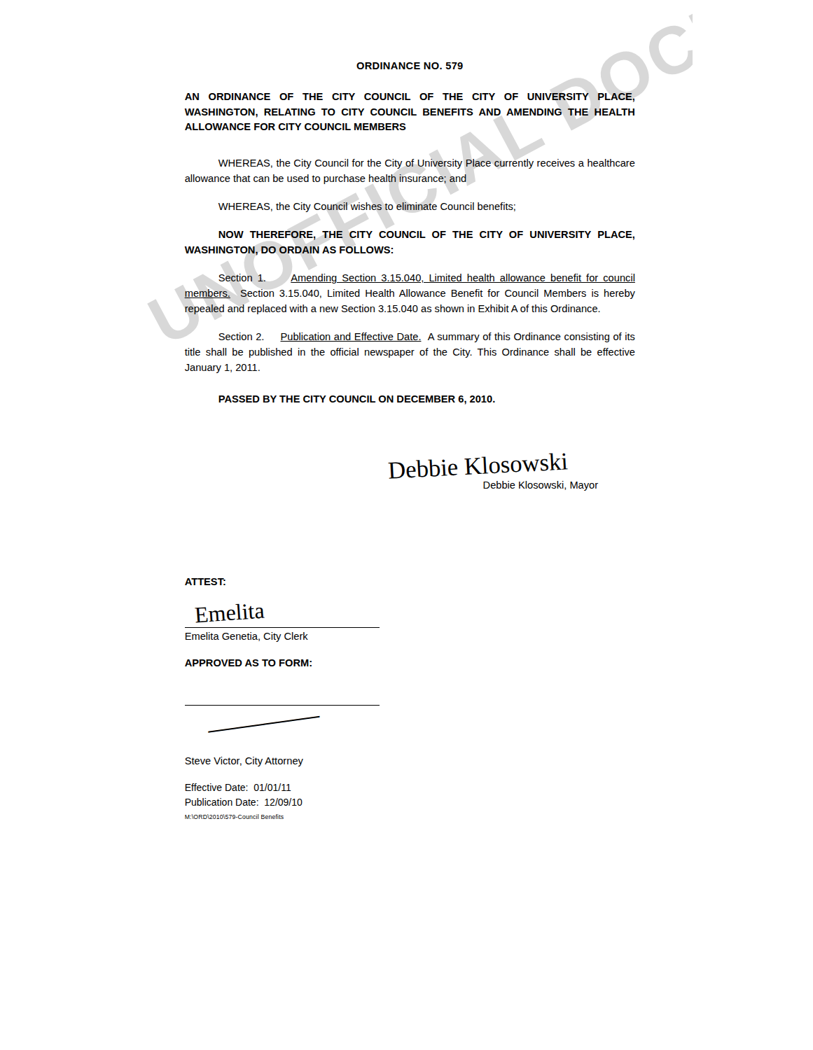UNOFFICIAL DOCUMENT
ORDINANCE NO. 579
AN ORDINANCE OF THE CITY COUNCIL OF THE CITY OF UNIVERSITY PLACE, WASHINGTON, RELATING TO CITY COUNCIL BENEFITS AND AMENDING THE HEALTH ALLOWANCE FOR CITY COUNCIL MEMBERS
WHEREAS, the City Council for the City of University Place currently receives a healthcare allowance that can be used to purchase health insurance; and
WHEREAS, the City Council wishes to eliminate Council benefits;
NOW THEREFORE, THE CITY COUNCIL OF THE CITY OF UNIVERSITY PLACE, WASHINGTON, DO ORDAIN AS FOLLOWS:
Section 1. Amending Section 3.15.040, Limited health allowance benefit for council members. Section 3.15.040, Limited Health Allowance Benefit for Council Members is hereby repealed and replaced with a new Section 3.15.040 as shown in Exhibit A of this Ordinance.
Section 2. Publication and Effective Date. A summary of this Ordinance consisting of its title shall be published in the official newspaper of the City. This Ordinance shall be effective January 1, 2011.
PASSED BY THE CITY COUNCIL ON DECEMBER 6, 2010.
Debbie Klosowski
Debbie Klosowski, Mayor
ATTEST:
Emelita
Emelita Genetia, City Clerk
APPROVED AS TO FORM:
————
Steve Victor, City Attorney
Effective Date: 01/01/11
Publication Date: 12/09/10
M:\ORD\2010\579-Council Benefits